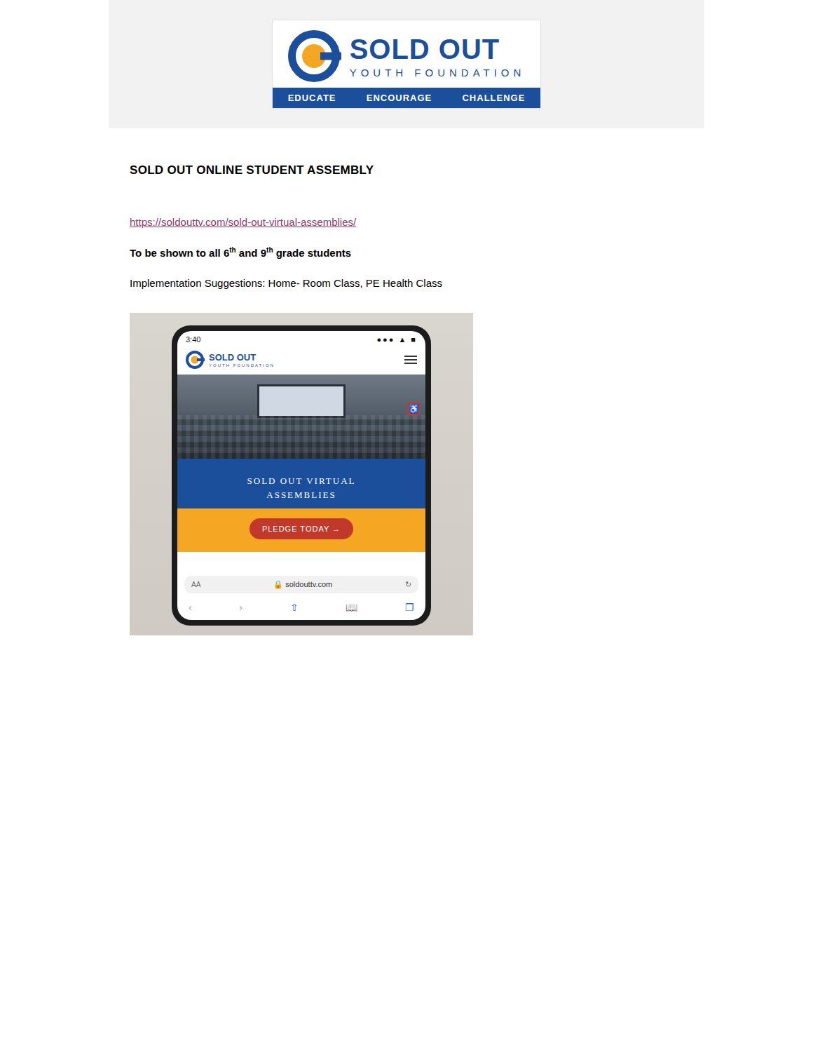SOLD OUT
YOUTH FOUNDATION
EDUCATE ENCOURAGE CHALLENGE
SOLD OUT ONLINE STUDENT ASSEMBLY
https://soldouttv.com/sold-out-virtual-assemblies/
To be shown to all 6th and 9th grade students
Implementation Suggestions: Home- Room Class, PE Health Class
3:40 ●●● ▲ ■
SOLD OUT
YOUTH FOUNDATION
♿
SOLD OUT VIRTUAL
ASSEMBLIES
PLEDGE TODAY →
AA 🔒 soldouttv.com ↻
‹ › ⇧ 📖 ❐